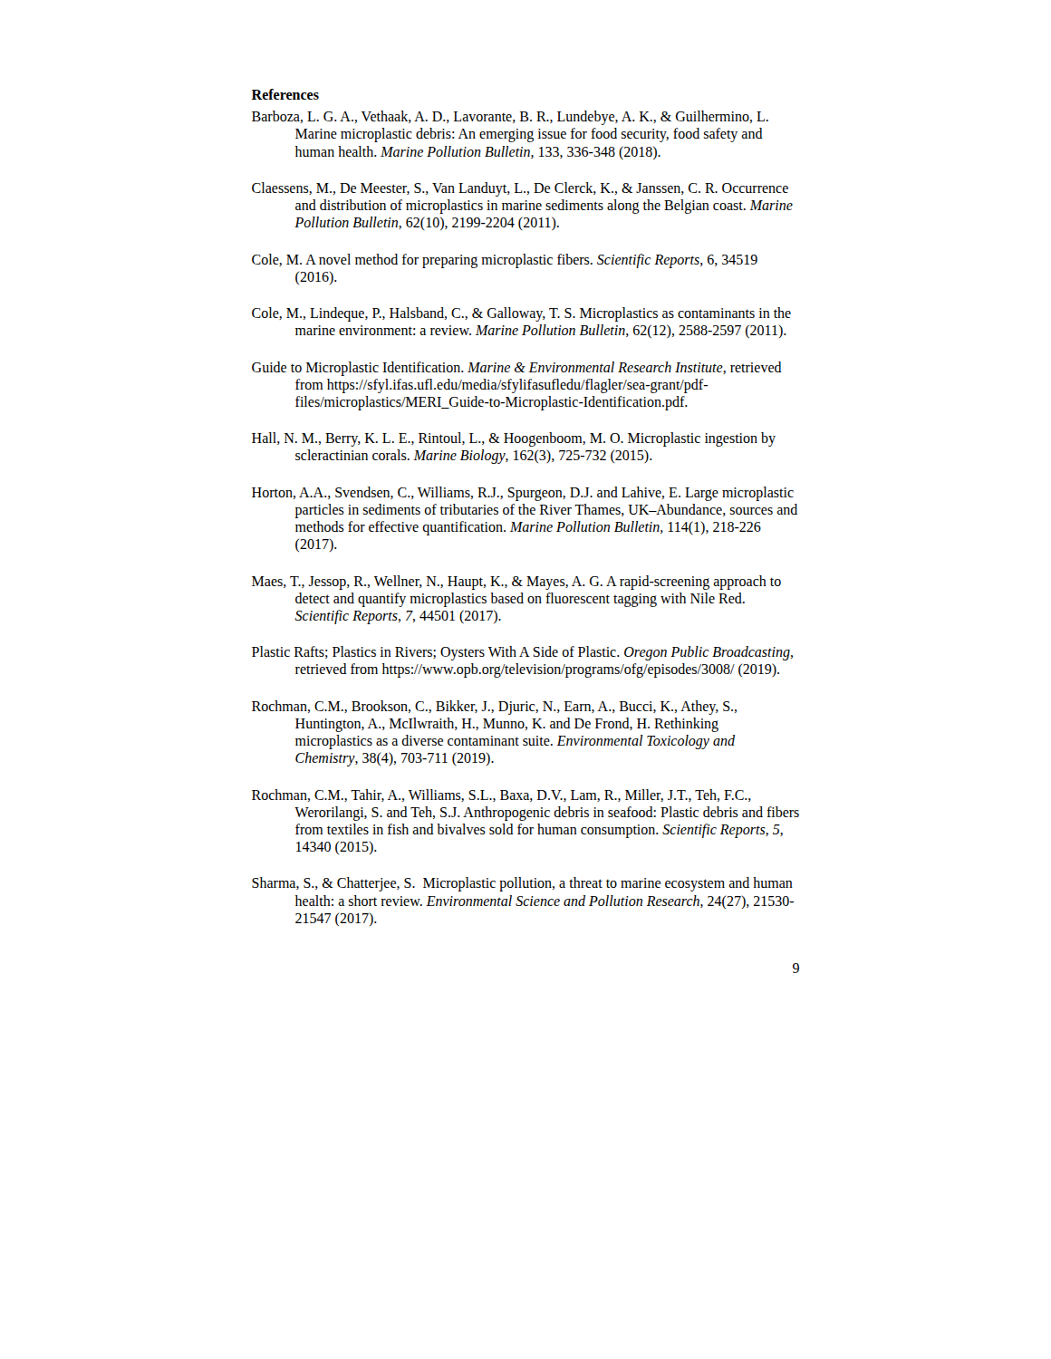References
Barboza, L. G. A., Vethaak, A. D., Lavorante, B. R., Lundebye, A. K., & Guilhermino, L. Marine microplastic debris: An emerging issue for food security, food safety and human health. Marine Pollution Bulletin, 133, 336-348 (2018).
Claessens, M., De Meester, S., Van Landuyt, L., De Clerck, K., & Janssen, C. R. Occurrence and distribution of microplastics in marine sediments along the Belgian coast. Marine Pollution Bulletin, 62(10), 2199-2204 (2011).
Cole, M. A novel method for preparing microplastic fibers. Scientific Reports, 6, 34519 (2016).
Cole, M., Lindeque, P., Halsband, C., & Galloway, T. S. Microplastics as contaminants in the marine environment: a review. Marine Pollution Bulletin, 62(12), 2588-2597 (2011).
Guide to Microplastic Identification. Marine & Environmental Research Institute, retrieved from https://sfyl.ifas.ufl.edu/media/sfylifasufledu/flagler/sea-grant/pdf-files/microplastics/MERI_Guide-to-Microplastic-Identification.pdf.
Hall, N. M., Berry, K. L. E., Rintoul, L., & Hoogenboom, M. O. Microplastic ingestion by scleractinian corals. Marine Biology, 162(3), 725-732 (2015).
Horton, A.A., Svendsen, C., Williams, R.J., Spurgeon, D.J. and Lahive, E. Large microplastic particles in sediments of tributaries of the River Thames, UK–Abundance, sources and methods for effective quantification. Marine Pollution Bulletin, 114(1), 218-226 (2017).
Maes, T., Jessop, R., Wellner, N., Haupt, K., & Mayes, A. G. A rapid-screening approach to detect and quantify microplastics based on fluorescent tagging with Nile Red. Scientific Reports, 7, 44501 (2017).
Plastic Rafts; Plastics in Rivers; Oysters With A Side of Plastic. Oregon Public Broadcasting, retrieved from https://www.opb.org/television/programs/ofg/episodes/3008/ (2019).
Rochman, C.M., Brookson, C., Bikker, J., Djuric, N., Earn, A., Bucci, K., Athey, S., Huntington, A., McIlwraith, H., Munno, K. and De Frond, H. Rethinking microplastics as a diverse contaminant suite. Environmental Toxicology and Chemistry, 38(4), 703-711 (2019).
Rochman, C.M., Tahir, A., Williams, S.L., Baxa, D.V., Lam, R., Miller, J.T., Teh, F.C., Werorilangi, S. and Teh, S.J. Anthropogenic debris in seafood: Plastic debris and fibers from textiles in fish and bivalves sold for human consumption. Scientific Reports, 5, 14340 (2015).
Sharma, S., & Chatterjee, S. Microplastic pollution, a threat to marine ecosystem and human health: a short review. Environmental Science and Pollution Research, 24(27), 21530-21547 (2017).
9